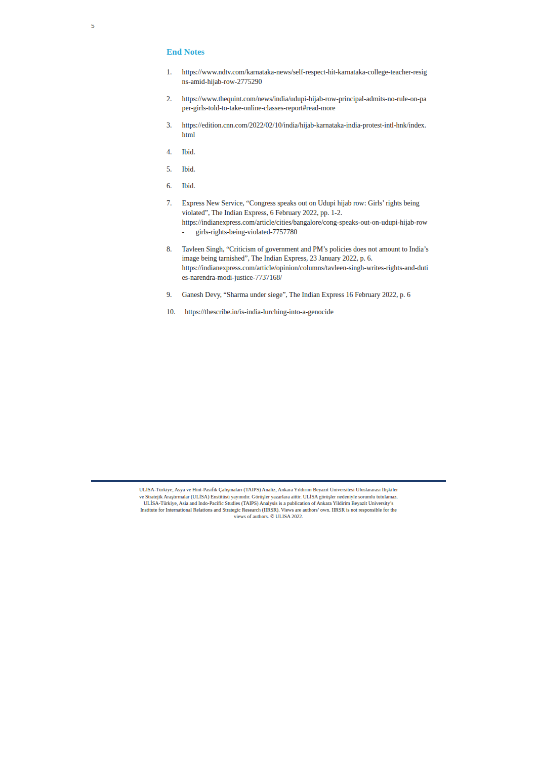5
End Notes
https://www.ndtv.com/karnataka-news/self-respect-hit-karnataka-college-teacher-resigns-amid-hijab-row-2775290
https://www.thequint.com/news/india/udupi-hijab-row-principal-admits-no-rule-on-paper-girls-told-to-take-online-classes-report#read-more
https://edition.cnn.com/2022/02/10/india/hijab-karnataka-india-protest-intl-hnk/index.html
Ibid.
Ibid.
Ibid.
Express New Service, “Congress speaks out on Udupi hijab row: Girls’ rights being violated”, The Indian Express, 6 February 2022, pp. 1-2.
https://indianexpress.com/article/cities/bangalore/cong-speaks-out-on-udupi-hijab-row- girls-rights-being-violated-7757780
Tavleen Singh, “Criticism of government and PM’s policies does not amount to India’s image being tarnished”, The Indian Express, 23 January 2022, p. 6.
https://indianexpress.com/article/opinion/columns/tavleen-singh-writes-rights-and-duties-narendra-modi-justice-7737168/
Ganesh Devy, “Sharma under siege”, The Indian Express 16 February 2022, p. 6
https://thescribe.in/is-india-lurching-into-a-genocide
ULİSA-Türkiye, Asya ve Hint-Pasifik Çalışmaları (TAIPS) Analiz, Ankara Yıldırım Beyazıt Üniversitesi Uluslararası İlişkiler
ve Stratejik Araştırmalar (ULİSA) Enstitüsü yayınıdır. Görüşler yazarlara aittir. ULİSA görüşler nedeniyle sorumlu tutulamaz.
ULİSA-Türkiye, Asia and Indo-Pacific Studies (TAIPS) Analysis is a publication of Ankara Yildirim Beyazit University’s
Institute for International Relations and Strategic Research (IIRSR). Views are authors’ own. IIRSR is not responsible for the
views of authors. © ULISA 2022.